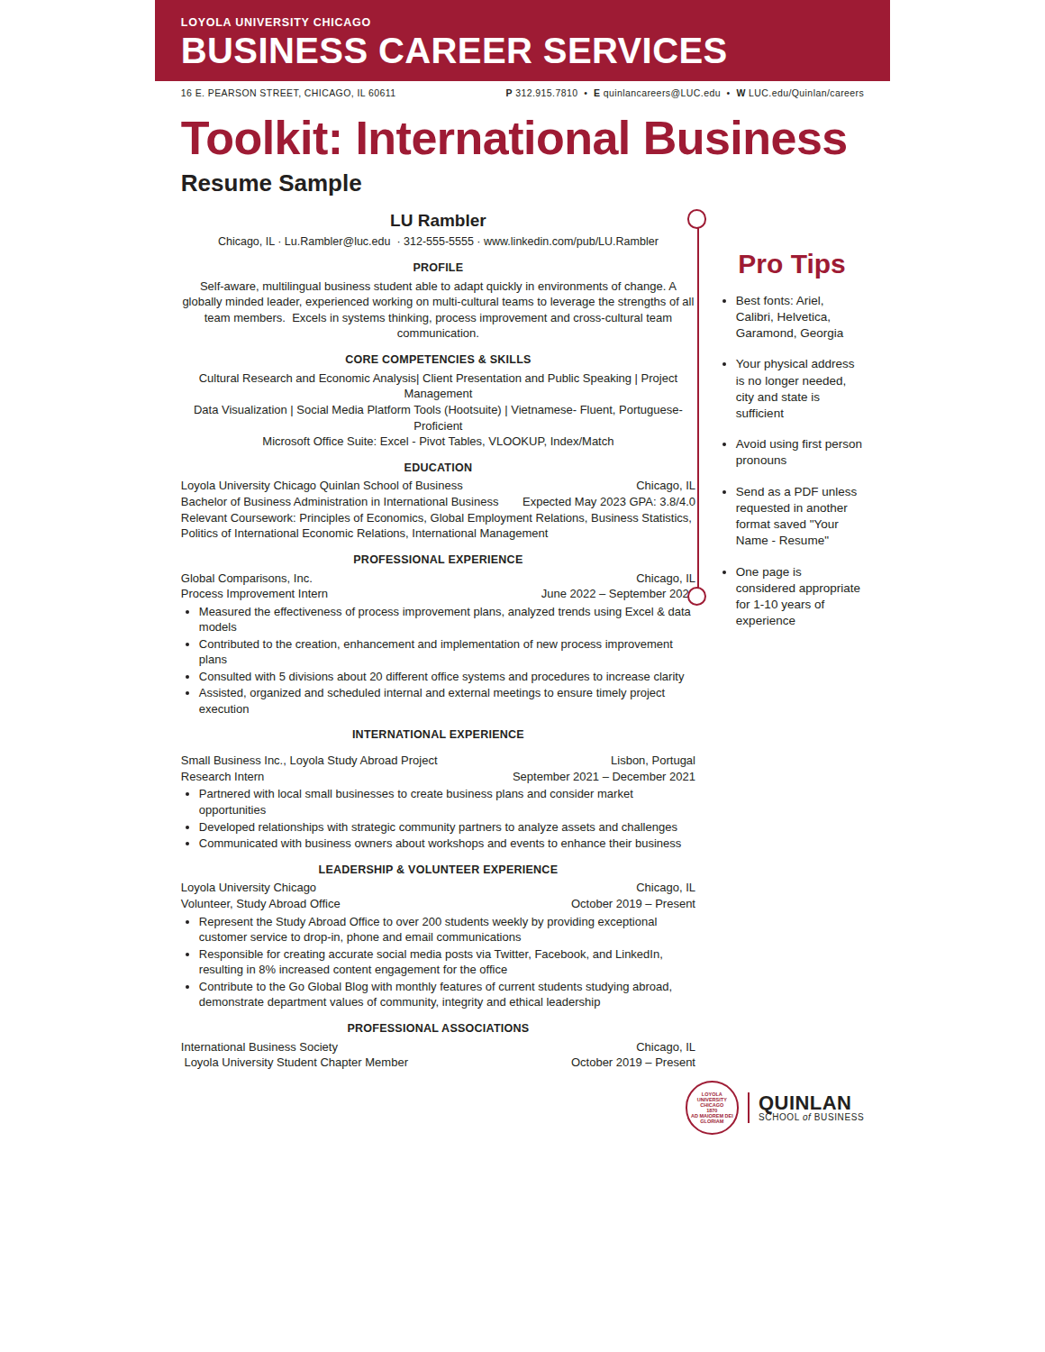Loyola University Chicago
Business Career Services
16 E. Pearson Street, Chicago, IL 60611 P 312.915.7810 • E quinlancareers@LUC.edu • W LUC.edu/Quinlan/careers
Toolkit: International Business
Resume Sample
LU Rambler
Chicago, IL · Lu.Rambler@luc.edu · 312-555-5555 · www.linkedin.com/pub/LU.Rambler
Profile
Self-aware, multilingual business student able to adapt quickly in environments of change. A globally minded leader, experienced working on multi-cultural teams to leverage the strengths of all team members. Excels in systems thinking, process improvement and cross-cultural team communication.
Core Competencies & Skills
Cultural Research and Economic Analysis| Client Presentation and Public Speaking | Project Management
Data Visualization | Social Media Platform Tools (Hootsuite) | Vietnamese- Fluent, Portuguese- Proficient
Microsoft Office Suite: Excel - Pivot Tables, VLOOKUP, Index/Match
Education
Loyola University Chicago Quinlan School of Business Chicago, IL
Bachelor of Business Administration in International Business Expected May 2023 GPA: 3.8/4.0
Relevant Coursework: Principles of Economics, Global Employment Relations, Business Statistics, Politics of International Economic Relations, International Management
Professional Experience
Global Comparisons, Inc. Chicago, IL
Process Improvement Intern June 2022 – September 2022
Measured the effectiveness of process improvement plans, analyzed trends using Excel & data models
Contributed to the creation, enhancement and implementation of new process improvement plans
Consulted with 5 divisions about 20 different office systems and procedures to increase clarity
Assisted, organized and scheduled internal and external meetings to ensure timely project execution
International Experience
Small Business Inc., Loyola Study Abroad Project Lisbon, Portugal
Research Intern September 2021 – December 2021
Partnered with local small businesses to create business plans and consider market opportunities
Developed relationships with strategic community partners to analyze assets and challenges
Communicated with business owners about workshops and events to enhance their business
Leadership & Volunteer Experience
Loyola University Chicago Chicago, IL
Volunteer, Study Abroad Office October 2019 – Present
Represent the Study Abroad Office to over 200 students weekly by providing exceptional customer service to drop-in, phone and email communications
Responsible for creating accurate social media posts via Twitter, Facebook, and LinkedIn, resulting in 8% increased content engagement for the office
Contribute to the Go Global Blog with monthly features of current students studying abroad, demonstrate department values of community, integrity and ethical leadership
Professional Associations
International Business Society Chicago, IL
Loyola University Student Chapter Member October 2019 – Present
Pro Tips
Best fonts: Ariel, Calibri, Helvetica, Garamond, Georgia
Your physical address is no longer needed, city and state is sufficient
Avoid using first person pronouns
Send as a PDF unless requested in another format saved "Your Name - Resume"
One page is considered appropriate for 1-10 years of experience
LOYOLA
UNIVERSITY CHICAGO
1870
AD MAIOREM DEI GLORIAM
QUINLAN
SCHOOL of BUSINESS